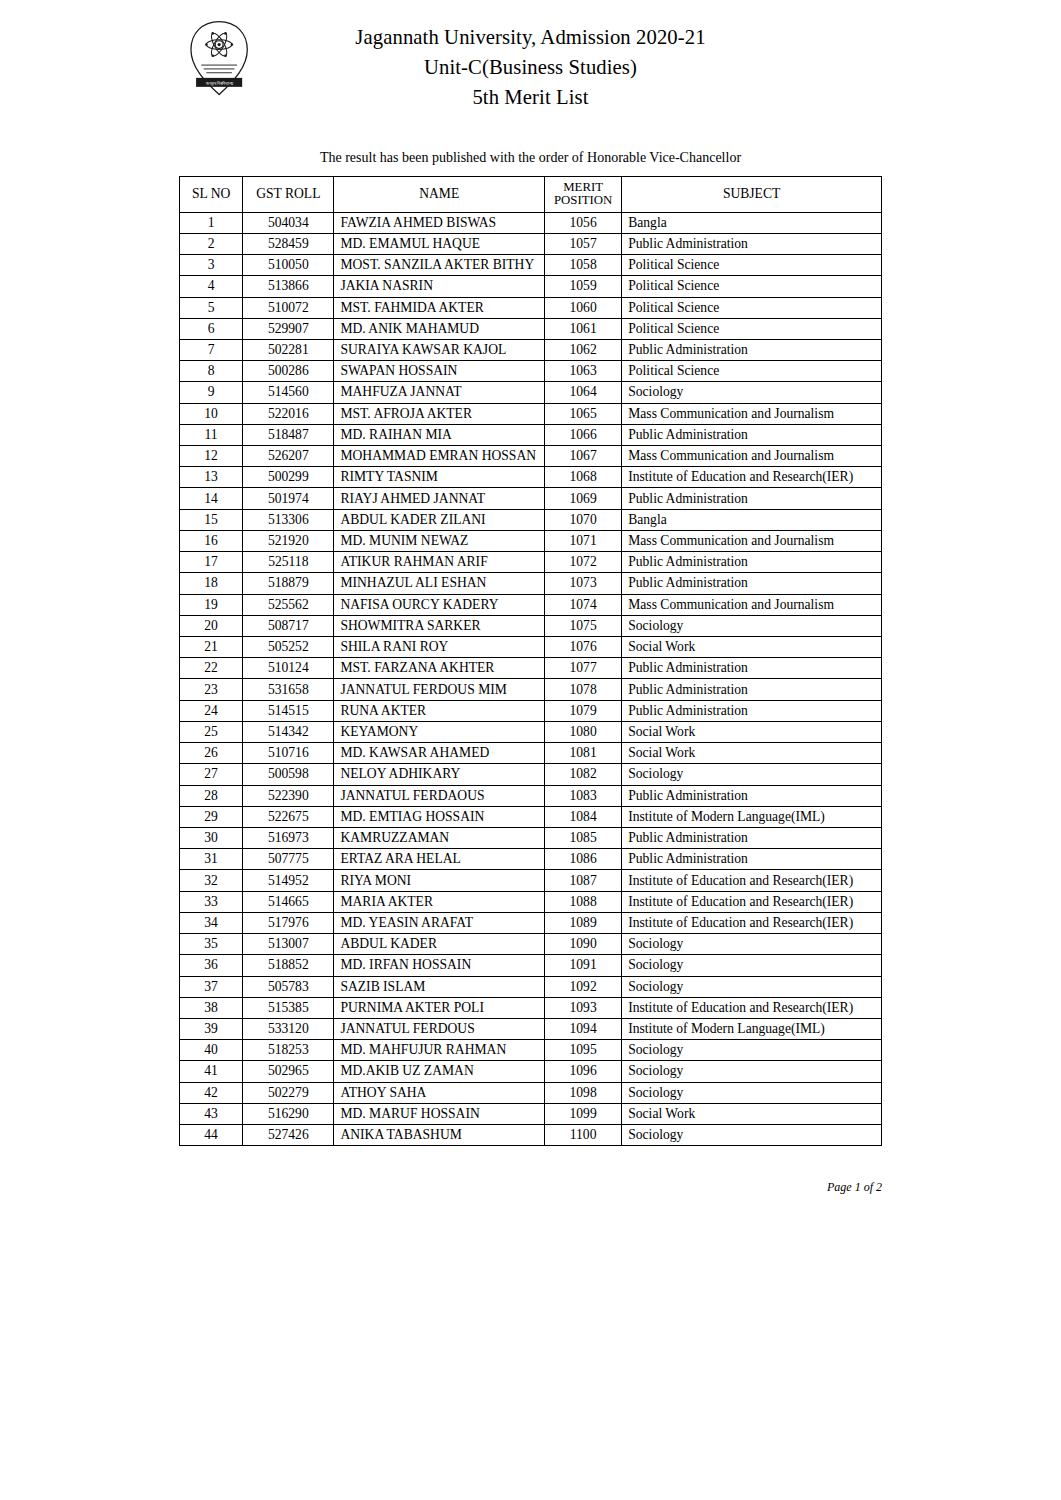জগন্নাথ বিশ্ববিদ্যালয়
Jagannath University, Admission 2020-21
Unit-C(Business Studies)
5th Merit List
The result has been published with the order of Honorable Vice-Chancellor
| SL NO | GST ROLL | NAME | MERIT POSITION | SUBJECT |
| --- | --- | --- | --- | --- |
| 1 | 504034 | FAWZIA AHMED BISWAS | 1056 | Bangla |
| 2 | 528459 | MD. EMAMUL HAQUE | 1057 | Public Administration |
| 3 | 510050 | MOST. SANZILA AKTER BITHY | 1058 | Political Science |
| 4 | 513866 | JAKIA NASRIN | 1059 | Political Science |
| 5 | 510072 | MST. FAHMIDA AKTER | 1060 | Political Science |
| 6 | 529907 | MD. ANIK MAHAMUD | 1061 | Political Science |
| 7 | 502281 | SURAIYA KAWSAR KAJOL | 1062 | Public Administration |
| 8 | 500286 | SWAPAN HOSSAIN | 1063 | Political Science |
| 9 | 514560 | MAHFUZA JANNAT | 1064 | Sociology |
| 10 | 522016 | MST. AFROJA AKTER | 1065 | Mass Communication and Journalism |
| 11 | 518487 | MD. RAIHAN MIA | 1066 | Public Administration |
| 12 | 526207 | MOHAMMAD EMRAN HOSSAN | 1067 | Mass Communication and Journalism |
| 13 | 500299 | RIMTY TASNIM | 1068 | Institute of Education and Research(IER) |
| 14 | 501974 | RIAYJ AHMED JANNAT | 1069 | Public Administration |
| 15 | 513306 | ABDUL KADER ZILANI | 1070 | Bangla |
| 16 | 521920 | MD. MUNIM NEWAZ | 1071 | Mass Communication and Journalism |
| 17 | 525118 | ATIKUR RAHMAN ARIF | 1072 | Public Administration |
| 18 | 518879 | MINHAZUL ALI ESHAN | 1073 | Public Administration |
| 19 | 525562 | NAFISA OURCY KADERY | 1074 | Mass Communication and Journalism |
| 20 | 508717 | SHOWMITRA SARKER | 1075 | Sociology |
| 21 | 505252 | SHILA RANI ROY | 1076 | Social Work |
| 22 | 510124 | MST. FARZANA AKHTER | 1077 | Public Administration |
| 23 | 531658 | JANNATUL FERDOUS MIM | 1078 | Public Administration |
| 24 | 514515 | RUNA AKTER | 1079 | Public Administration |
| 25 | 514342 | KEYAMONY | 1080 | Social Work |
| 26 | 510716 | MD. KAWSAR AHAMED | 1081 | Social Work |
| 27 | 500598 | NELOY ADHIKARY | 1082 | Sociology |
| 28 | 522390 | JANNATUL FERDAOUS | 1083 | Public Administration |
| 29 | 522675 | MD. EMTIAG HOSSAIN | 1084 | Institute of Modern Language(IML) |
| 30 | 516973 | KAMRUZZAMAN | 1085 | Public Administration |
| 31 | 507775 | ERTAZ ARA HELAL | 1086 | Public Administration |
| 32 | 514952 | RIYA MONI | 1087 | Institute of Education and Research(IER) |
| 33 | 514665 | MARIA AKTER | 1088 | Institute of Education and Research(IER) |
| 34 | 517976 | MD. YEASIN ARAFAT | 1089 | Institute of Education and Research(IER) |
| 35 | 513007 | ABDUL KADER | 1090 | Sociology |
| 36 | 518852 | MD. IRFAN HOSSAIN | 1091 | Sociology |
| 37 | 505783 | SAZIB ISLAM | 1092 | Sociology |
| 38 | 515385 | PURNIMA AKTER POLI | 1093 | Institute of Education and Research(IER) |
| 39 | 533120 | JANNATUL FERDOUS | 1094 | Institute of Modern Language(IML) |
| 40 | 518253 | MD. MAHFUJUR RAHMAN | 1095 | Sociology |
| 41 | 502965 | MD.AKIB UZ ZAMAN | 1096 | Sociology |
| 42 | 502279 | ATHOY SAHA | 1098 | Sociology |
| 43 | 516290 | MD. MARUF HOSSAIN | 1099 | Social Work |
| 44 | 527426 | ANIKA TABASHUM | 1100 | Sociology |
Page 1 of 2